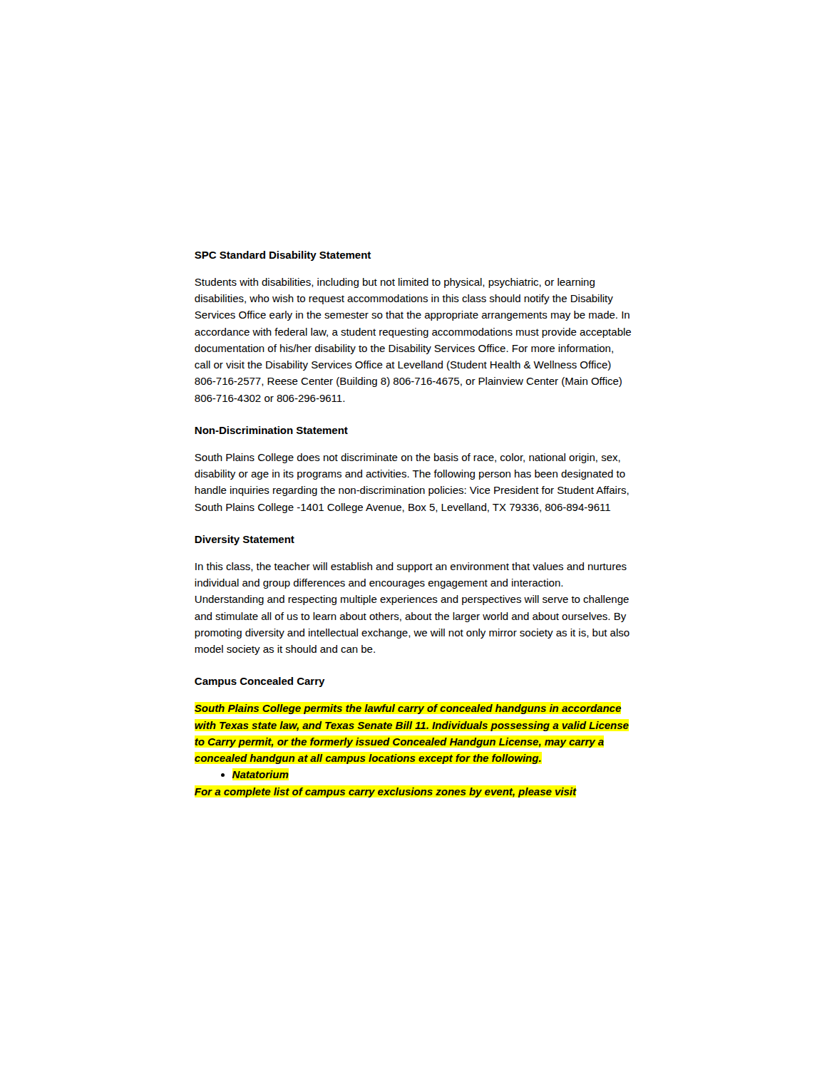SPC Standard Disability Statement
Students with disabilities, including but not limited to physical, psychiatric, or learning disabilities, who wish to request accommodations in this class should notify the Disability Services Office early in the semester so that the appropriate arrangements may be made. In accordance with federal law, a student requesting accommodations must provide acceptable documentation of his/her disability to the Disability Services Office. For more information, call or visit the Disability Services Office at Levelland (Student Health & Wellness Office) 806-716-2577, Reese Center (Building 8) 806-716-4675, or Plainview Center (Main Office) 806-716-4302 or 806-296-9611.
Non-Discrimination Statement
South Plains College does not discriminate on the basis of race, color, national origin, sex, disability or age in its programs and activities. The following person has been designated to handle inquiries regarding the non-discrimination policies: Vice President for Student Affairs, South Plains College -1401 College Avenue, Box 5, Levelland, TX 79336, 806-894-9611
Diversity Statement
In this class, the teacher will establish and support an environment that values and nurtures individual and group differences and encourages engagement and interaction. Understanding and respecting multiple experiences and perspectives will serve to challenge and stimulate all of us to learn about others, about the larger world and about ourselves. By promoting diversity and intellectual exchange, we will not only mirror society as it is, but also model society as it should and can be.
Campus Concealed Carry
South Plains College permits the lawful carry of concealed handguns in accordance with Texas state law, and Texas Senate Bill 11. Individuals possessing a valid License to Carry permit, or the formerly issued Concealed Handgun License, may carry a concealed handgun at all campus locations except for the following.
Natatorium
For a complete list of campus carry exclusions zones by event, please visit